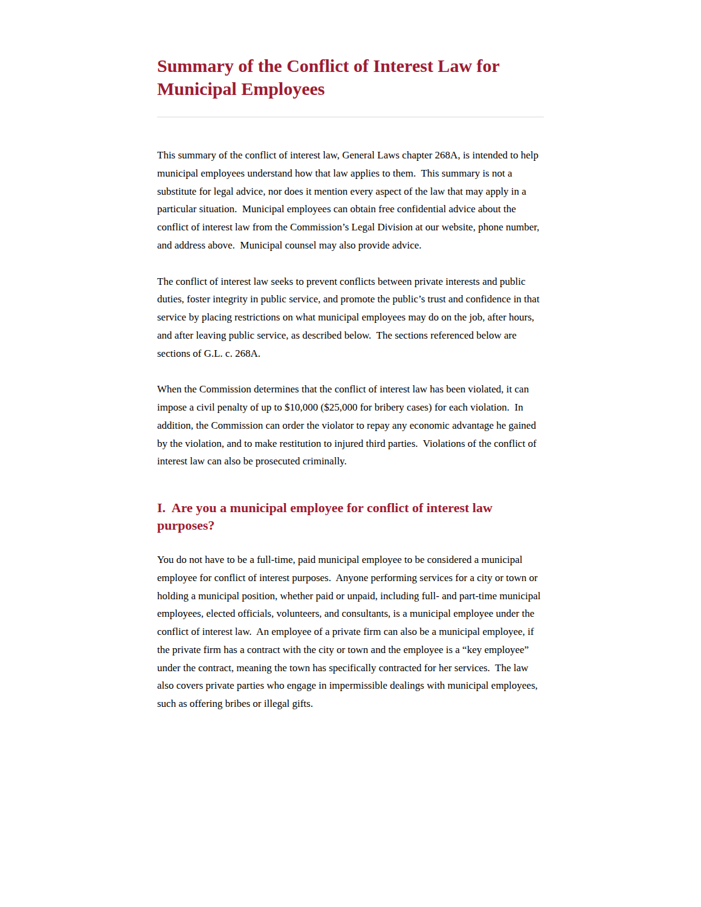Summary of the Conflict of Interest Law for Municipal Employees
This summary of the conflict of interest law, General Laws chapter 268A, is intended to help municipal employees understand how that law applies to them. This summary is not a substitute for legal advice, nor does it mention every aspect of the law that may apply in a particular situation. Municipal employees can obtain free confidential advice about the conflict of interest law from the Commission’s Legal Division at our website, phone number, and address above. Municipal counsel may also provide advice.
The conflict of interest law seeks to prevent conflicts between private interests and public duties, foster integrity in public service, and promote the public’s trust and confidence in that service by placing restrictions on what municipal employees may do on the job, after hours, and after leaving public service, as described below. The sections referenced below are sections of G.L. c. 268A.
When the Commission determines that the conflict of interest law has been violated, it can impose a civil penalty of up to $10,000 ($25,000 for bribery cases) for each violation. In addition, the Commission can order the violator to repay any economic advantage he gained by the violation, and to make restitution to injured third parties. Violations of the conflict of interest law can also be prosecuted criminally.
I. Are you a municipal employee for conflict of interest law purposes?
You do not have to be a full-time, paid municipal employee to be considered a municipal employee for conflict of interest purposes. Anyone performing services for a city or town or holding a municipal position, whether paid or unpaid, including full- and part-time municipal employees, elected officials, volunteers, and consultants, is a municipal employee under the conflict of interest law. An employee of a private firm can also be a municipal employee, if the private firm has a contract with the city or town and the employee is a “key employee” under the contract, meaning the town has specifically contracted for her services. The law also covers private parties who engage in impermissible dealings with municipal employees, such as offering bribes or illegal gifts.